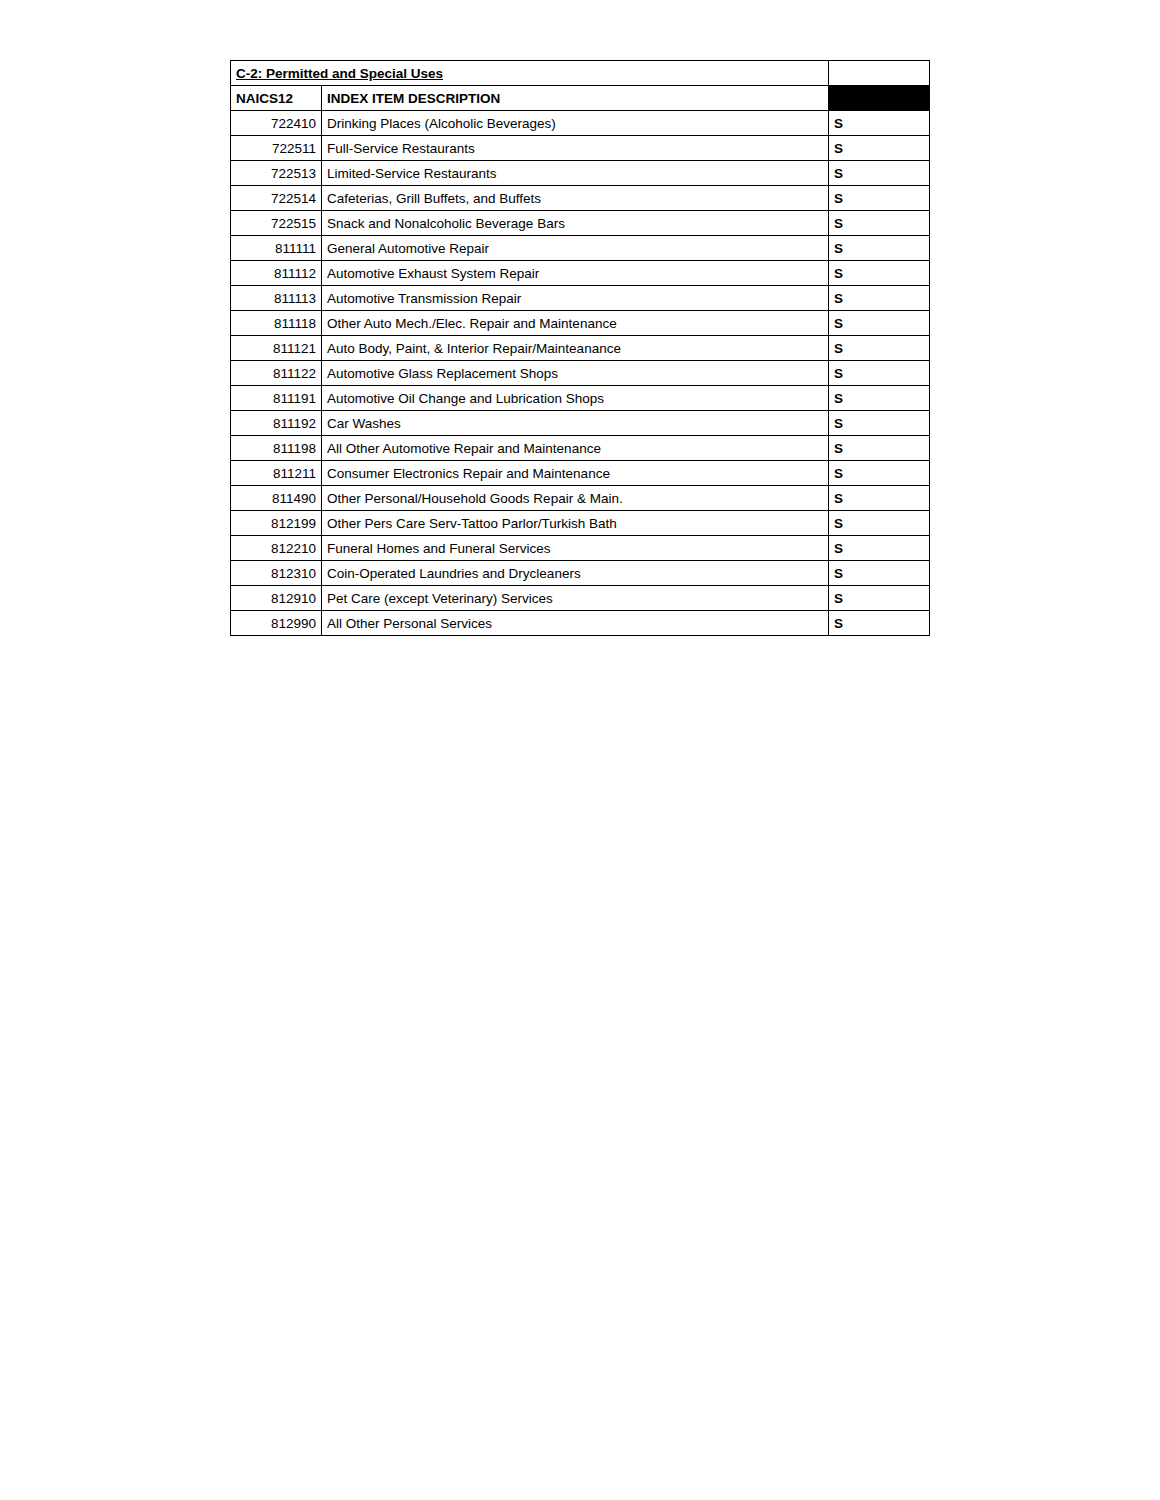| C-2: Permitted and Special Uses | |
| NAICS12 | INDEX ITEM DESCRIPTION | |
| 722410 | Drinking Places (Alcoholic Beverages) | S |
| 722511 | Full-Service Restaurants | S |
| 722513 | Limited-Service Restaurants | S |
| 722514 | Cafeterias, Grill Buffets, and Buffets | S |
| 722515 | Snack and Nonalcoholic Beverage Bars | S |
| 811111 | General Automotive Repair | S |
| 811112 | Automotive Exhaust System Repair | S |
| 811113 | Automotive Transmission Repair | S |
| 811118 | Other Auto Mech./Elec. Repair and Maintenance | S |
| 811121 | Auto Body, Paint, & Interior Repair/Mainteanance | S |
| 811122 | Automotive Glass Replacement Shops | S |
| 811191 | Automotive Oil Change and Lubrication Shops | S |
| 811192 | Car Washes | S |
| 811198 | All Other Automotive Repair and Maintenance | S |
| 811211 | Consumer Electronics Repair and Maintenance | S |
| 811490 | Other Personal/Household Goods Repair & Main. | S |
| 812199 | Other Pers Care Serv-Tattoo Parlor/Turkish Bath | S |
| 812210 | Funeral Homes and Funeral Services | S |
| 812310 | Coin-Operated Laundries and Drycleaners | S |
| 812910 | Pet Care (except Veterinary) Services | S |
| 812990 | All Other Personal Services | S |